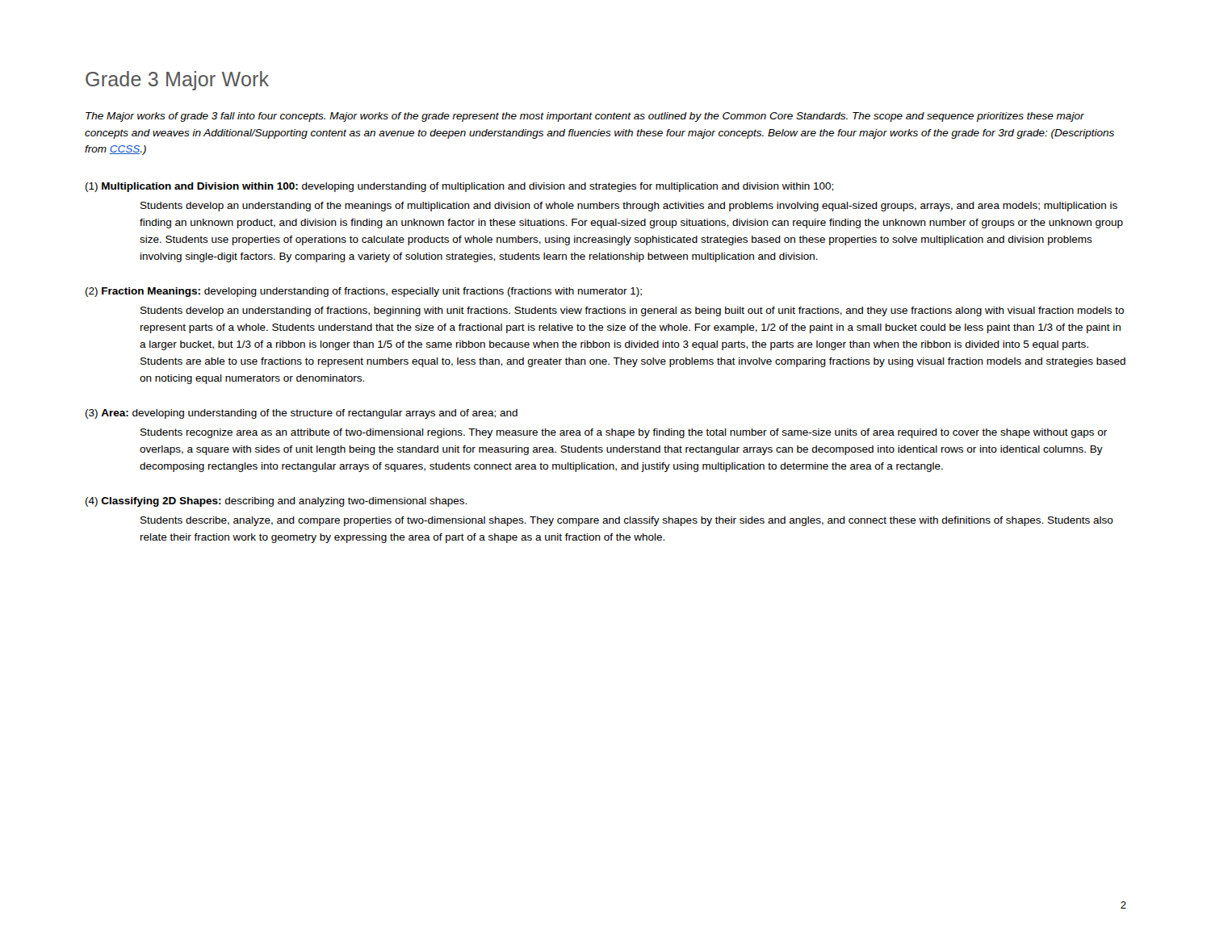Grade 3 Major Work
The Major works of grade 3 fall into four concepts. Major works of the grade represent the most important content as outlined by the Common Core Standards. The scope and sequence prioritizes these major concepts and weaves in Additional/Supporting content as an avenue to deepen understandings and fluencies with these four major concepts. Below are the four major works of the grade for 3rd grade: (Descriptions from CCSS.)
(1) Multiplication and Division within 100: developing understanding of multiplication and division and strategies for multiplication and division within 100;
Students develop an understanding of the meanings of multiplication and division of whole numbers through activities and problems involving equal-sized groups, arrays, and area models; multiplication is finding an unknown product, and division is finding an unknown factor in these situations. For equal-sized group situations, division can require finding the unknown number of groups or the unknown group size. Students use properties of operations to calculate products of whole numbers, using increasingly sophisticated strategies based on these properties to solve multiplication and division problems involving single-digit factors. By comparing a variety of solution strategies, students learn the relationship between multiplication and division.
(2) Fraction Meanings: developing understanding of fractions, especially unit fractions (fractions with numerator 1);
Students develop an understanding of fractions, beginning with unit fractions. Students view fractions in general as being built out of unit fractions, and they use fractions along with visual fraction models to represent parts of a whole. Students understand that the size of a fractional part is relative to the size of the whole. For example, 1/2 of the paint in a small bucket could be less paint than 1/3 of the paint in a larger bucket, but 1/3 of a ribbon is longer than 1/5 of the same ribbon because when the ribbon is divided into 3 equal parts, the parts are longer than when the ribbon is divided into 5 equal parts. Students are able to use fractions to represent numbers equal to, less than, and greater than one. They solve problems that involve comparing fractions by using visual fraction models and strategies based on noticing equal numerators or denominators.
(3) Area: developing understanding of the structure of rectangular arrays and of area; and
Students recognize area as an attribute of two-dimensional regions. They measure the area of a shape by finding the total number of same-size units of area required to cover the shape without gaps or overlaps, a square with sides of unit length being the standard unit for measuring area. Students understand that rectangular arrays can be decomposed into identical rows or into identical columns. By decomposing rectangles into rectangular arrays of squares, students connect area to multiplication, and justify using multiplication to determine the area of a rectangle.
(4) Classifying 2D Shapes: describing and analyzing two-dimensional shapes.
Students describe, analyze, and compare properties of two-dimensional shapes. They compare and classify shapes by their sides and angles, and connect these with definitions of shapes. Students also relate their fraction work to geometry by expressing the area of part of a shape as a unit fraction of the whole.
2